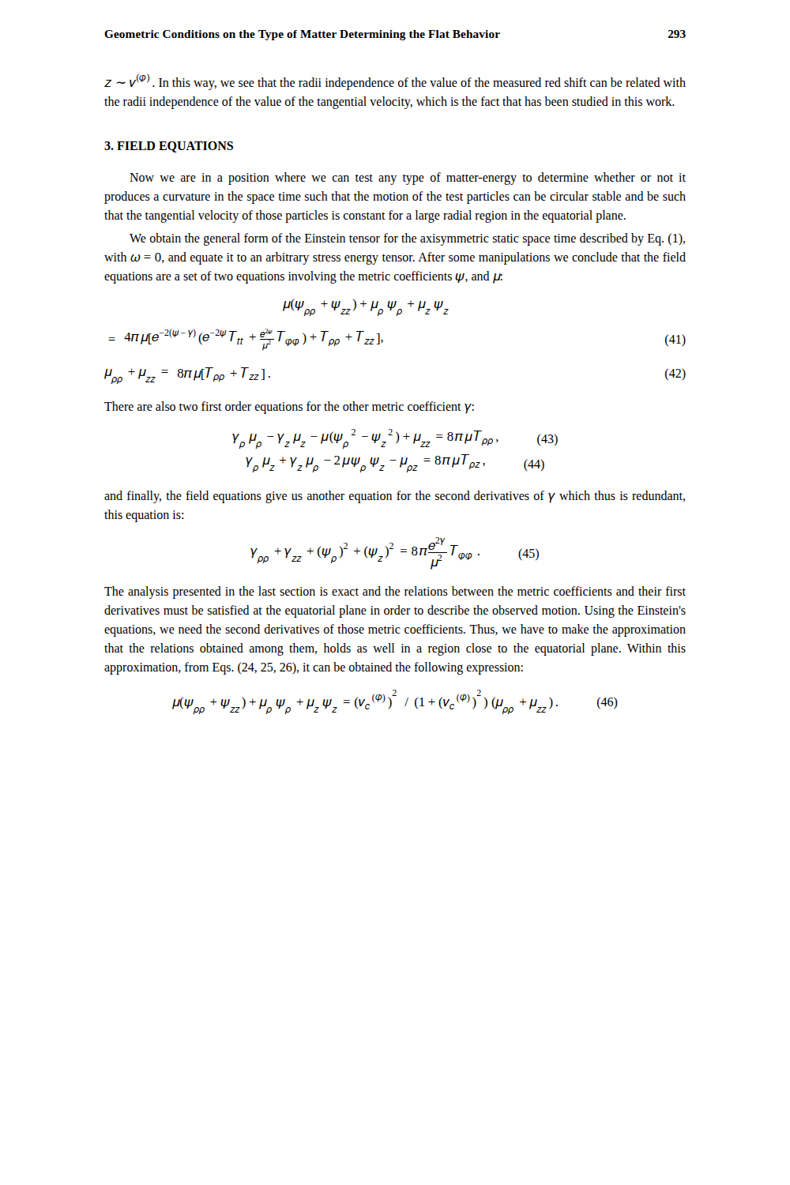Geometric Conditions on the Type of Matter Determining the Flat Behavior 293
z∼v(φ). In this way, we see that the radii independence of the value of the measured red shift can be related with the radii independence of the value of the tangential velocity, which is the fact that has been studied in this work.
3. FIELD EQUATIONS
Now we are in a position where we can test any type of matter-energy to determine whether or not it produces a curvature in the space time such that the motion of the test particles can be circular stable and be such that the tangential velocity of those particles is constant for a large radial region in the equatorial plane.
We obtain the general form of the Einstein tensor for the axisymmetric static space time described by Eq. (1), with ω=0, and equate it to an arbitrary stress energy tensor. After some manipulations we conclude that the field equations are a set of two equations involving the metric coefficients ψ, and μ:
μ(ψρρ+ψzz) +μρψρ +μzψz
= 4πμ [ e−2(ψ−γ) ( e−2ψ Ttt + e2ψμ2 Tφφ ) + Tρρ + Tzz ] , (41)
μρρ + μzz = 8πμ [Tρρ+Tzz] . (42)
There are also two first order equations for the other metric coefficient γ:
γρμρ − γzμz − μ (ψρ2−ψz2) + μzz = 8πμ Tρρ , (43)
γρμz + γzμρ − 2μ ψρψz − μρz = 8πμ Tρz , (44)
and finally, the field equations give us another equation for the second derivatives of γ which thus is redundant, this equation is:
γρρ + γzz + (ψρ)2 + (ψz)2 = 8π e2γμ2 Tφφ . (45)
The analysis presented in the last section is exact and the relations between the metric coefficients and their first derivatives must be satisfied at the equatorial plane in order to describe the observed motion. Using the Einstein's equations, we need the second derivatives of those metric coefficients. Thus, we have to make the approximation that the relations obtained among them, holds as well in a region close to the equatorial plane. Within this approximation, from Eqs. (24, 25, 26), it can be obtained the following expression:
μ(ψρρ+ψzz) + μρψρ + μzψz = (vc(φ))2 / ( 1+ (vc(φ))2 ) (μρρ+μzz) . (46)